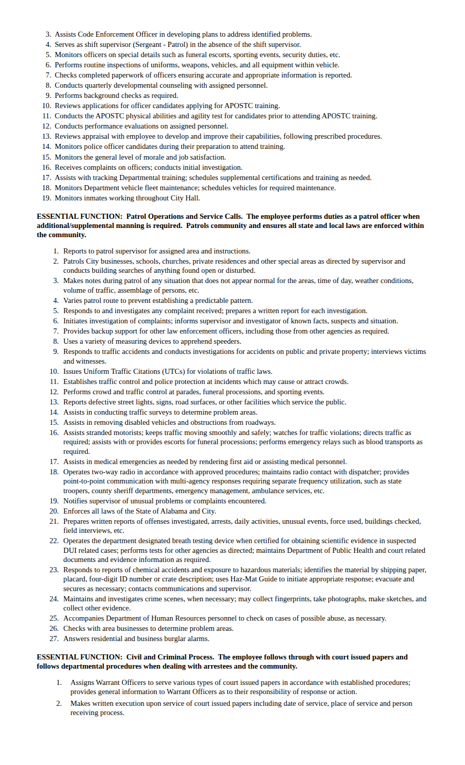Assists Code Enforcement Officer in developing plans to address identified problems.
Serves as shift supervisor (Sergeant - Patrol) in the absence of the shift supervisor.
Monitors officers on special details such as funeral escorts, sporting events, security duties, etc.
Performs routine inspections of uniforms, weapons, vehicles, and all equipment within vehicle.
Checks completed paperwork of officers ensuring accurate and appropriate information is reported.
Conducts quarterly developmental counseling with assigned personnel.
Performs background checks as required.
Reviews applications for officer candidates applying for APOSTC training.
Conducts the APOSTC physical abilities and agility test for candidates prior to attending APOSTC training.
Conducts performance evaluations on assigned personnel.
Reviews appraisal with employee to develop and improve their capabilities, following prescribed procedures.
Monitors police officer candidates during their preparation to attend training.
Monitors the general level of morale and job satisfaction.
Receives complaints on officers; conducts initial investigation.
Assists with tracking Departmental training; schedules supplemental certifications and training as needed.
Monitors Department vehicle fleet maintenance; schedules vehicles for required maintenance.
Monitors inmates working throughout City Hall.
ESSENTIAL FUNCTION: Patrol Operations and Service Calls. The employee performs duties as a patrol officer when additional/supplemental manning is required. Patrols community and ensures all state and local laws are enforced within the community.
Reports to patrol supervisor for assigned area and instructions.
Patrols City businesses, schools, churches, private residences and other special areas as directed by supervisor and conducts building searches of anything found open or disturbed.
Makes notes during patrol of any situation that does not appear normal for the areas, time of day, weather conditions, volume of traffic, assemblage of persons, etc.
Varies patrol route to prevent establishing a predictable pattern.
Responds to and investigates any complaint received; prepares a written report for each investigation.
Initiates investigation of complaints; informs supervisor and investigator of known facts, suspects and situation.
Provides backup support for other law enforcement officers, including those from other agencies as required.
Uses a variety of measuring devices to apprehend speeders.
Responds to traffic accidents and conducts investigations for accidents on public and private property; interviews victims and witnesses.
Issues Uniform Traffic Citations (UTCs) for violations of traffic laws.
Establishes traffic control and police protection at incidents which may cause or attract crowds.
Performs crowd and traffic control at parades, funeral processions, and sporting events.
Reports defective street lights, signs, road surfaces, or other facilities which service the public.
Assists in conducting traffic surveys to determine problem areas.
Assists in removing disabled vehicles and obstructions from roadways.
Assists stranded motorists; keeps traffic moving smoothly and safely; watches for traffic violations; directs traffic as required; assists with or provides escorts for funeral processions; performs emergency relays such as blood transports as required.
Assists in medical emergencies as needed by rendering first aid or assisting medical personnel.
Operates two-way radio in accordance with approved procedures; maintains radio contact with dispatcher; provides point-to-point communication with multi-agency responses requiring separate frequency utilization, such as state troopers, county sheriff departments, emergency management, ambulance services, etc.
Notifies supervisor of unusual problems or complaints encountered.
Enforces all laws of the State of Alabama and City.
Prepares written reports of offenses investigated, arrests, daily activities, unusual events, force used, buildings checked, field interviews, etc.
Operates the department designated breath testing device when certified for obtaining scientific evidence in suspected DUI related cases; performs tests for other agencies as directed; maintains Department of Public Health and court related documents and evidence information as required.
Responds to reports of chemical accidents and exposure to hazardous materials; identifies the material by shipping paper, placard, four-digit ID number or crate description; uses Haz-Mat Guide to initiate appropriate response; evacuate and secures as necessary; contacts communications and supervisor.
Maintains and investigates crime scenes, when necessary; may collect fingerprints, take photographs, make sketches, and collect other evidence.
Accompanies Department of Human Resources personnel to check on cases of possible abuse, as necessary.
Checks with area businesses to determine problem areas.
Answers residential and business burglar alarms.
ESSENTIAL FUNCTION: Civil and Criminal Process. The employee follows through with court issued papers and follows departmental procedures when dealing with arrestees and the community.
Assigns Warrant Officers to serve various types of court issued papers in accordance with established procedures; provides general information to Warrant Officers as to their responsibility of response or action.
Makes written execution upon service of court issued papers including date of service, place of service and person receiving process.